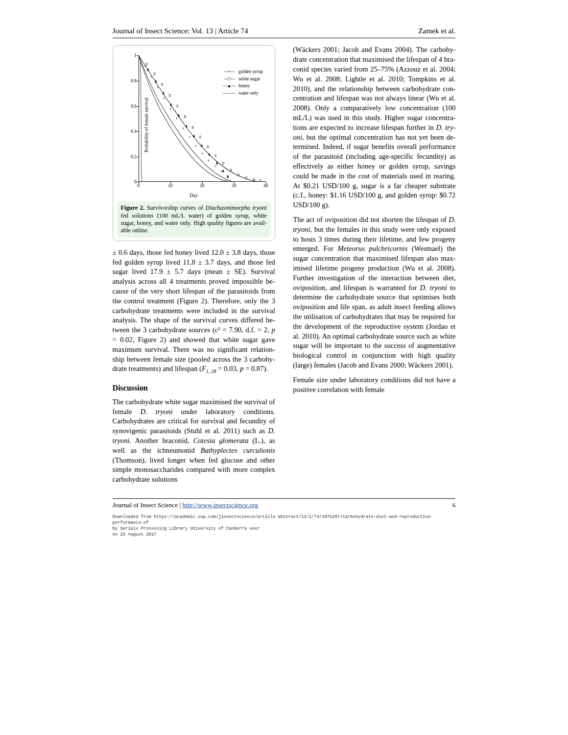Journal of Insect Science: Vol. 13 | Article 74
Zamek et al.
Probability of female survival
1
0.8
0.6
0.4
0.2
0
0
10
20
30
40
—+— golden syrup
—□— white sugar
—▲— honey
——— water only
Day
Figure 2. Survivorship curves of Diachasmimorpha tryoni fed solutions (100 mL/L water) of golden syrup, white sugar, honey, and water only. High quality figures are available online.
± 0.6 days, those fed honey lived 12.0 ± 3.8 days, those fed golden syrup lived 11.8 ± 3.7 days, and those fed sugar lived 17.9 ± 5.7 days (mean ± SE). Survival analysis across all 4 treatments proved impossible because of the very short lifespan of the parasitoids from the control treatment (Figure 2). Therefore, only the 3 carbohydrate treatments were included in the survival analysis. The shape of the survival curves differed between the 3 carbohydrate sources (c² = 7.90, d.f. = 2, p = 0.02, Figure 2) and showed that white sugar gave maximum survival. There was no significant relationship between female size (pooled across the 3 carbohydrate treatments) and lifespan (F1, 28 = 0.03, p = 0.87).
Discussion
The carbohydrate white sugar maximised the survival of female D. tryoni under laboratory conditions. Carbohydrates are critical for survival and fecundity of synovigenic parasitoids (Stuhl et al. 2011) such as D. tryoni. Another braconid, Cotesia glomerata (L.), as well as the ichneumonid Bathyplectes curculionis (Thomson), lived longer when fed glucose and other simple monosaccharides compared with more complex carbohydrate solutions
(Wäckers 2001; Jacob and Evans 2004). The carbohydrate concentration that maximised the lifespan of 4 braconid species varied from 25–75% (Azzouz et al. 2004; Wu et al. 2008; Lightle et al. 2010; Tompkins et al. 2010), and the relationship between carbohydrate concentration and lifespan was not always linear (Wu et al. 2008). Only a comparatively low concentration (100 mL/L) was used in this study. Higher sugar concentrations are expected to increase lifespan further in D. tryoni, but the optimal concentration has not yet been determined. Indeed, if sugar benefits overall performance of the parasitoid (including age-specific fecundity) as effectively as either honey or golden syrup, savings could be made in the cost of materials used in rearing. At $0.21 USD/100 g, sugar is a far cheaper substrate (c.f., honey: $1.16 USD/100 g, and golden syrup: $0.72 USD/100 g).
The act of oviposition did not shorten the lifespan of D. tryoni, but the females in this study were only exposed to hosts 3 times during their lifetime, and few progeny emerged. For Meteorus pulchricornis (Wesmael) the sugar concentration that maximised lifespan also maximised lifetime progeny production (Wu et al. 2008). Further investigation of the interaction between diet, oviposition, and lifespan is warranted for D. tryoni to determine the carbohydrate source that optimises both oviposition and life span, as adult insect feeding allows the utilisation of carbohydrates that may be required for the development of the reproductive system (Jordao et al. 2010). An optimal carbohydrate source such as white sugar will be important to the success of augmentative biological control in conjunction with high quality (large) females (Jacob and Evans 2000; Wäckers 2001).
Female size under laboratory conditions did not have a positive correlation with female
Journal of Insect Science | http://www.insectscience.org
6
Downloaded from https://academic.oup.com/jinsectscience/article-abstract/13/1/74/1075207/Carbohydrate-diet-and-reproductive-performance-of
by Serials Processing Library University of Canberra user
on 25 August 2017